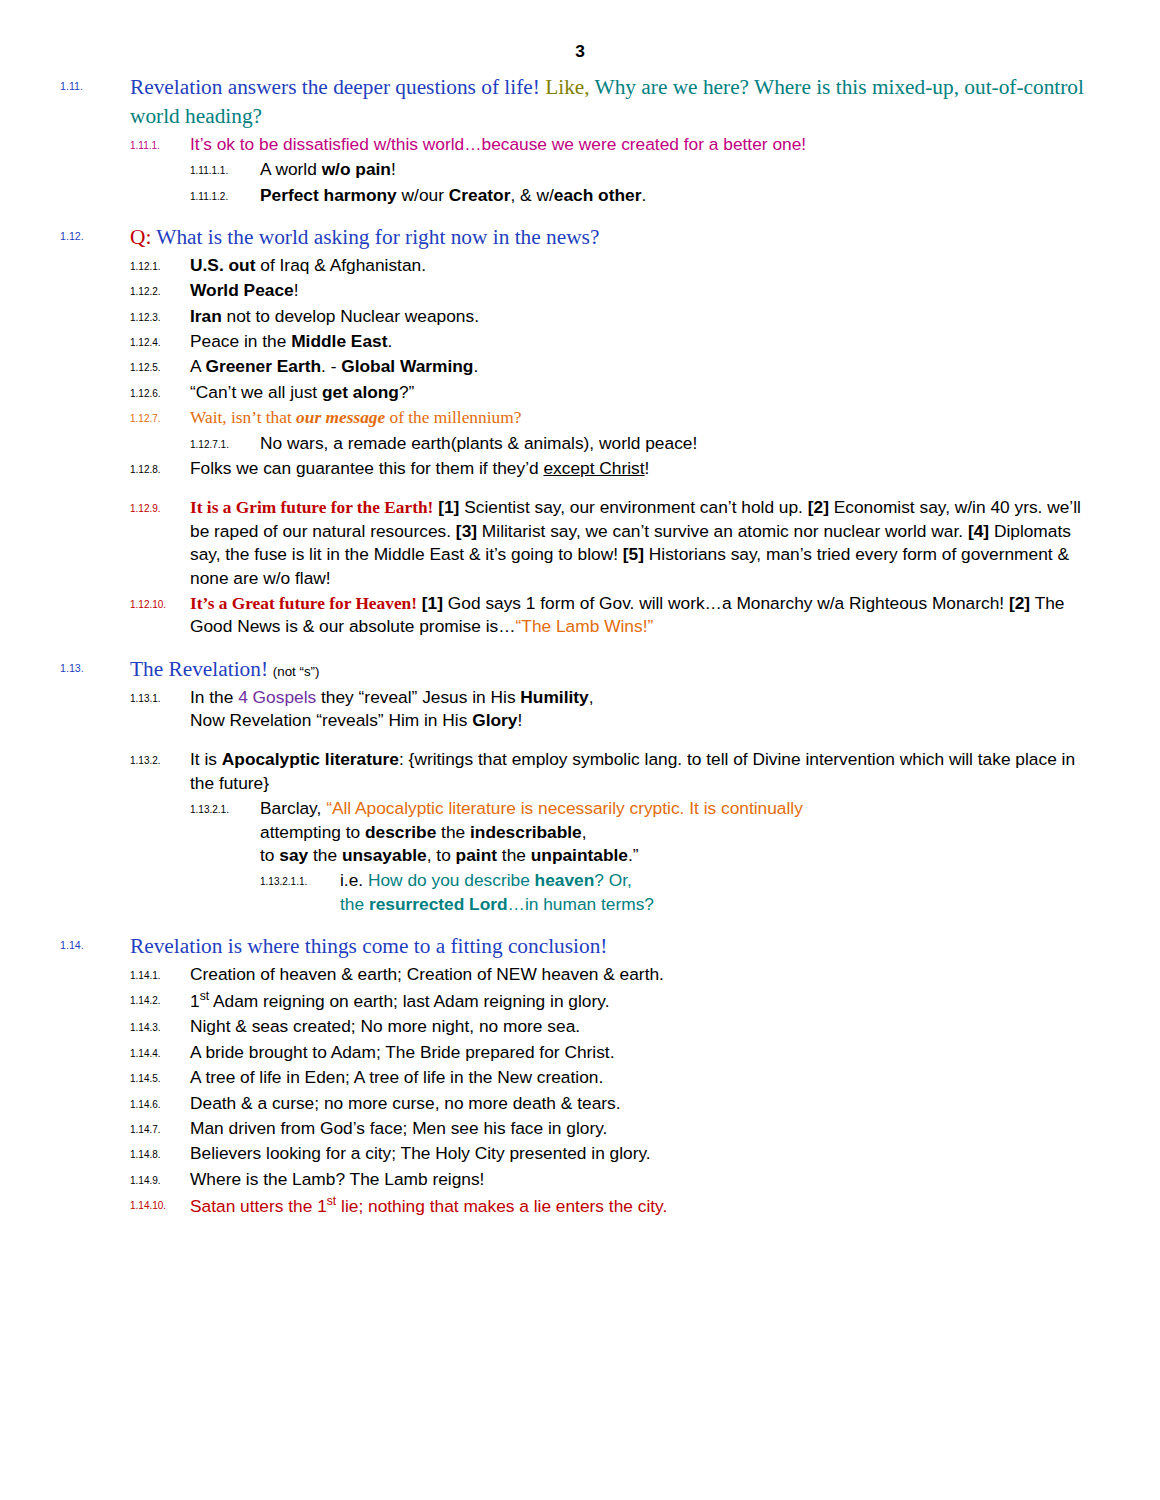3
1.11.
Revelation answers the deeper questions of life! Like, Why are we here? Where is this mixed-up, out-of-control world heading?
1.11.1.
It’s ok to be dissatisfied w/this world…because we were created for a better one!
1.11.1.1.
A world w/o pain!
1.11.1.2.
Perfect harmony w/our Creator, & w/each other.
1.12.
Q: What is the world asking for right now in the news?
1.12.1.
U.S. out of Iraq & Afghanistan.
1.12.2.
World Peace!
1.12.3.
Iran not to develop Nuclear weapons.
1.12.4.
Peace in the Middle East.
1.12.5.
A Greener Earth. - Global Warming.
1.12.6.
“Can’t we all just get along?”
1.12.7.
Wait, isn’t that our message of the millennium?
1.12.7.1.
No wars, a remade earth(plants & animals), world peace!
1.12.8.
Folks we can guarantee this for them if they’d except Christ!
1.12.9.
It is a Grim future for the Earth! [1] Scientist say, our environment can’t hold up. [2] Economist say, w/in 40 yrs. we’ll be raped of our natural resources. [3] Militarist say, we can’t survive an atomic nor nuclear world war. [4] Diplomats say, the fuse is lit in the Middle East & it’s going to blow! [5] Historians say, man’s tried every form of government & none are w/o flaw!
1.12.10.
It’s a Great future for Heaven! [1] God says 1 form of Gov. will work…a Monarchy w/a Righteous Monarch! [2] The Good News is & our absolute promise is…“The Lamb Wins!”
1.13.
The Revelation! (not “s”)
1.13.1.
In the 4 Gospels they “reveal” Jesus in His Humility,
Now Revelation “reveals” Him in His Glory!
1.13.2.
It is Apocalyptic literature: {writings that employ symbolic lang. to tell of Divine intervention which will take place in the future}
1.13.2.1.
Barclay, “All Apocalyptic literature is necessarily cryptic. It is continually
attempting to describe the indescribable,
to say the unsayable, to paint the unpaintable.”
1.13.2.1.1.
i.e. How do you describe heaven? Or,
the resurrected Lord…in human terms?
1.14.
Revelation is where things come to a fitting conclusion!
1.14.1.
Creation of heaven & earth; Creation of NEW heaven & earth.
1.14.2.
1st Adam reigning on earth; last Adam reigning in glory.
1.14.3.
Night & seas created; No more night, no more sea.
1.14.4.
A bride brought to Adam; The Bride prepared for Christ.
1.14.5.
A tree of life in Eden; A tree of life in the New creation.
1.14.6.
Death & a curse; no more curse, no more death & tears.
1.14.7.
Man driven from God’s face; Men see his face in glory.
1.14.8.
Believers looking for a city; The Holy City presented in glory.
1.14.9.
Where is the Lamb? The Lamb reigns!
1.14.10.
Satan utters the 1st lie; nothing that makes a lie enters the city.